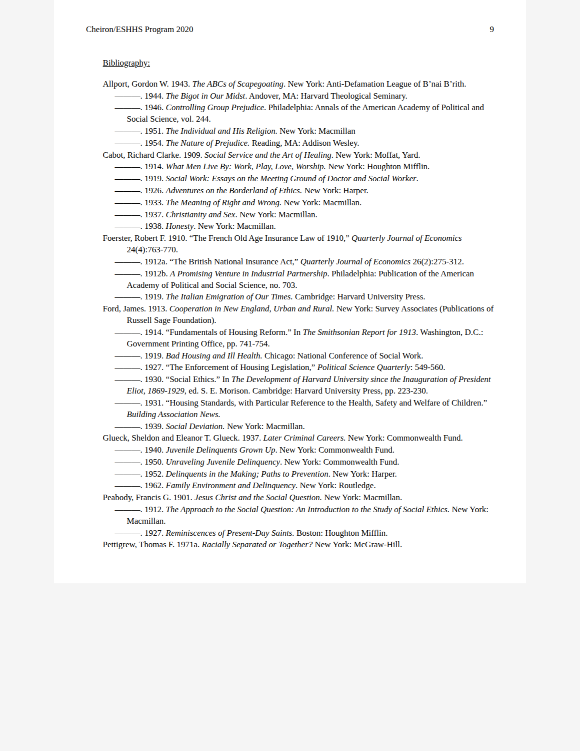Cheiron/ESHHS Program 2020 9
Bibliography:
Allport, Gordon W. 1943. The ABCs of Scapegoating. New York: Anti-Defamation League of B’nai B’rith.
———. 1944. The Bigot in Our Midst. Andover, MA: Harvard Theological Seminary.
———. 1946. Controlling Group Prejudice. Philadelphia: Annals of the American Academy of Political and Social Science, vol. 244.
———. 1951. The Individual and His Religion. New York: Macmillan
———. 1954. The Nature of Prejudice. Reading, MA: Addison Wesley.
Cabot, Richard Clarke. 1909. Social Service and the Art of Healing. New York: Moffat, Yard.
———. 1914. What Men Live By: Work, Play, Love, Worship. New York: Houghton Mifflin.
———. 1919. Social Work: Essays on the Meeting Ground of Doctor and Social Worker.
———. 1926. Adventures on the Borderland of Ethics. New York: Harper.
———. 1933. The Meaning of Right and Wrong. New York: Macmillan.
———. 1937. Christianity and Sex. New York: Macmillan.
———. 1938. Honesty. New York: Macmillan.
Foerster, Robert F. 1910. “The French Old Age Insurance Law of 1910,” Quarterly Journal of Economics 24(4):763-770.
———. 1912a. “The British National Insurance Act,” Quarterly Journal of Economics 26(2):275-312.
———. 1912b. A Promising Venture in Industrial Partnership. Philadelphia: Publication of the American Academy of Political and Social Science, no. 703.
———. 1919. The Italian Emigration of Our Times. Cambridge: Harvard University Press.
Ford, James. 1913. Cooperation in New England, Urban and Rural. New York: Survey Associates (Publications of Russell Sage Foundation).
———. 1914. “Fundamentals of Housing Reform.” In The Smithsonian Report for 1913. Washington, D.C.: Government Printing Office, pp. 741-754.
———. 1919. Bad Housing and Ill Health. Chicago: National Conference of Social Work.
———. 1927. “The Enforcement of Housing Legislation,” Political Science Quarterly: 549-560.
———. 1930. “Social Ethics.” In The Development of Harvard University since the Inauguration of President Eliot, 1869-1929, ed. S. E. Morison. Cambridge: Harvard University Press, pp. 223-230.
———. 1931. “Housing Standards, with Particular Reference to the Health, Safety and Welfare of Children.” Building Association News.
———. 1939. Social Deviation. New York: Macmillan.
Glueck, Sheldon and Eleanor T. Glueck. 1937. Later Criminal Careers. New York: Commonwealth Fund.
———. 1940. Juvenile Delinquents Grown Up. New York: Commonwealth Fund.
———. 1950. Unraveling Juvenile Delinquency. New York: Commonwealth Fund.
———. 1952. Delinquents in the Making; Paths to Prevention. New York: Harper.
———. 1962. Family Environment and Delinquency. New York: Routledge.
Peabody, Francis G. 1901. Jesus Christ and the Social Question. New York: Macmillan.
———. 1912. The Approach to the Social Question: An Introduction to the Study of Social Ethics. New York: Macmillan.
———. 1927. Reminiscences of Present-Day Saints. Boston: Houghton Mifflin.
Pettigrew, Thomas F. 1971a. Racially Separated or Together? New York: McGraw-Hill.